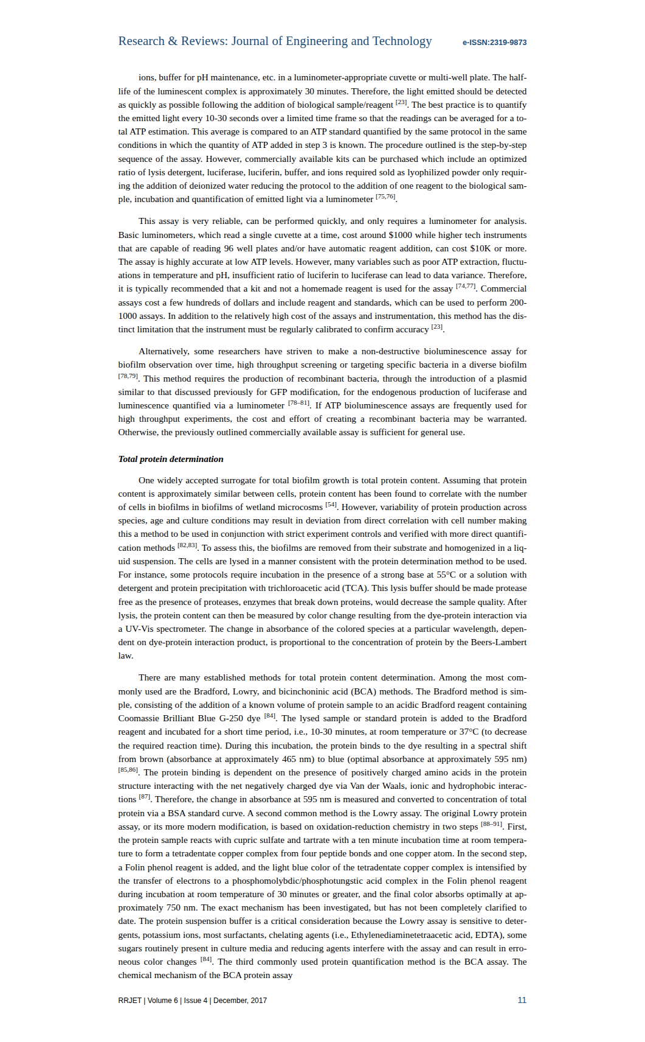Research & Reviews: Journal of Engineering and Technology
e-ISSN:2319-9873
ions, buffer for pH maintenance, etc. in a luminometer-appropriate cuvette or multi-well plate. The half-life of the luminescent complex is approximately 30 minutes. Therefore, the light emitted should be detected as quickly as possible following the addition of biological sample/reagent [23]. The best practice is to quantify the emitted light every 10-30 seconds over a limited time frame so that the readings can be averaged for a total ATP estimation. This average is compared to an ATP standard quantified by the same protocol in the same conditions in which the quantity of ATP added in step 3 is known. The procedure outlined is the step-by-step sequence of the assay. However, commercially available kits can be purchased which include an optimized ratio of lysis detergent, luciferase, luciferin, buffer, and ions required sold as lyophilized powder only requiring the addition of deionized water reducing the protocol to the addition of one reagent to the biological sample, incubation and quantification of emitted light via a luminometer [75,76].
This assay is very reliable, can be performed quickly, and only requires a luminometer for analysis. Basic luminometers, which read a single cuvette at a time, cost around $1000 while higher tech instruments that are capable of reading 96 well plates and/or have automatic reagent addition, can cost $10K or more. The assay is highly accurate at low ATP levels. However, many variables such as poor ATP extraction, fluctuations in temperature and pH, insufficient ratio of luciferin to luciferase can lead to data variance. Therefore, it is typically recommended that a kit and not a homemade reagent is used for the assay [74,77]. Commercial assays cost a few hundreds of dollars and include reagent and standards, which can be used to perform 200-1000 assays. In addition to the relatively high cost of the assays and instrumentation, this method has the distinct limitation that the instrument must be regularly calibrated to confirm accuracy [23].
Alternatively, some researchers have striven to make a non-destructive bioluminescence assay for biofilm observation over time, high throughput screening or targeting specific bacteria in a diverse biofilm [78,79]. This method requires the production of recombinant bacteria, through the introduction of a plasmid similar to that discussed previously for GFP modification, for the endogenous production of luciferase and luminescence quantified via a luminometer [78–81]. If ATP bioluminescence assays are frequently used for high throughput experiments, the cost and effort of creating a recombinant bacteria may be warranted. Otherwise, the previously outlined commercially available assay is sufficient for general use.
Total protein determination
One widely accepted surrogate for total biofilm growth is total protein content. Assuming that protein content is approximately similar between cells, protein content has been found to correlate with the number of cells in biofilms in biofilms of wetland microcosms [54]. However, variability of protein production across species, age and culture conditions may result in deviation from direct correlation with cell number making this a method to be used in conjunction with strict experiment controls and verified with more direct quantification methods [82,83]. To assess this, the biofilms are removed from their substrate and homogenized in a liquid suspension. The cells are lysed in a manner consistent with the protein determination method to be used. For instance, some protocols require incubation in the presence of a strong base at 55°C or a solution with detergent and protein precipitation with trichloroacetic acid (TCA). This lysis buffer should be made protease free as the presence of proteases, enzymes that break down proteins, would decrease the sample quality. After lysis, the protein content can then be measured by color change resulting from the dye-protein interaction via a UV-Vis spectrometer. The change in absorbance of the colored species at a particular wavelength, dependent on dye-protein interaction product, is proportional to the concentration of protein by the Beers-Lambert law.
There are many established methods for total protein content determination. Among the most commonly used are the Bradford, Lowry, and bicinchoninic acid (BCA) methods. The Bradford method is simple, consisting of the addition of a known volume of protein sample to an acidic Bradford reagent containing Coomassie Brilliant Blue G-250 dye [84]. The lysed sample or standard protein is added to the Bradford reagent and incubated for a short time period, i.e., 10-30 minutes, at room temperature or 37°C (to decrease the required reaction time). During this incubation, the protein binds to the dye resulting in a spectral shift from brown (absorbance at approximately 465 nm) to blue (optimal absorbance at approximately 595 nm) [85,86]. The protein binding is dependent on the presence of positively charged amino acids in the protein structure interacting with the net negatively charged dye via Van der Waals, ionic and hydrophobic interactions [87]. Therefore, the change in absorbance at 595 nm is measured and converted to concentration of total protein via a BSA standard curve. A second common method is the Lowry assay. The original Lowry protein assay, or its more modern modification, is based on oxidation-reduction chemistry in two steps [88–91]. First, the protein sample reacts with cupric sulfate and tartrate with a ten minute incubation time at room temperature to form a tetradentate copper complex from four peptide bonds and one copper atom. In the second step, a Folin phenol reagent is added, and the light blue color of the tetradentate copper complex is intensified by the transfer of electrons to a phosphomolybdic/phosphotungstic acid complex in the Folin phenol reagent during incubation at room temperature of 30 minutes or greater, and the final color absorbs optimally at approximately 750 nm. The exact mechanism has been investigated, but has not been completely clarified to date. The protein suspension buffer is a critical consideration because the Lowry assay is sensitive to detergents, potassium ions, most surfactants, chelating agents (i.e., Ethylenediaminetetraacetic acid, EDTA), some sugars routinely present in culture media and reducing agents interfere with the assay and can result in erroneous color changes [84]. The third commonly used protein quantification method is the BCA assay. The chemical mechanism of the BCA protein assay
RRJET | Volume 6 | Issue 4 | December, 2017
11